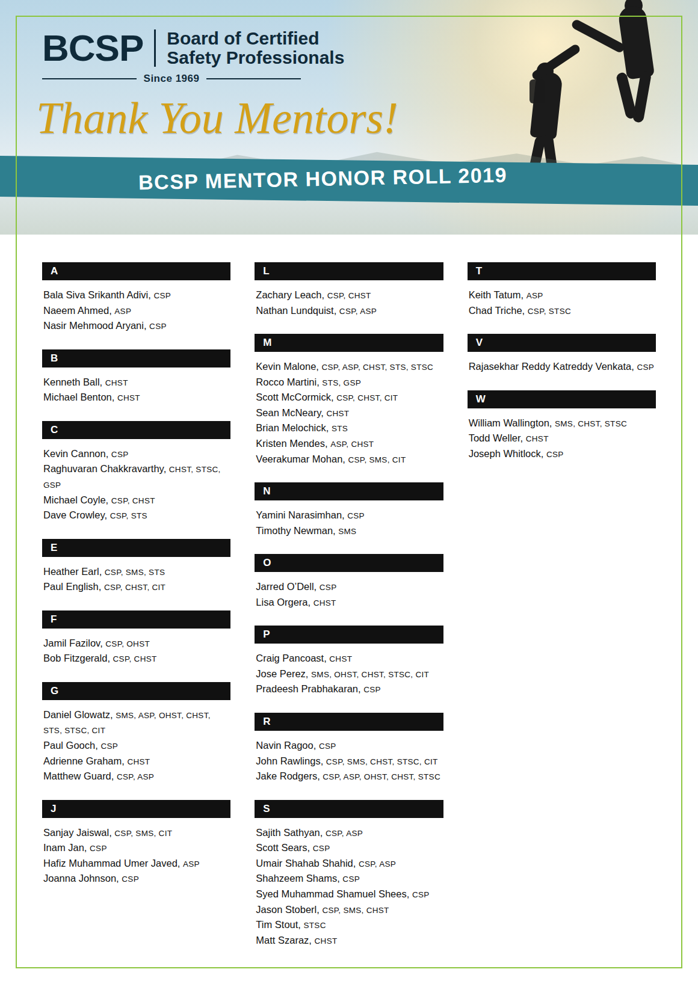BCSP
Board of Certified
Safety Professionals
Since 1969
Thank You Mentors!
BCSP MENTOR HONOR ROLL 2019
A
Bala Siva Srikanth Adivi, CSP
Naeem Ahmed, ASP
Nasir Mehmood Aryani, CSP
B
Kenneth Ball, CHST
Michael Benton, CHST
C
Kevin Cannon, CSP
Raghuvaran Chakkravarthy, CHST, STSC, GSP
Michael Coyle, CSP, CHST
Dave Crowley, CSP, STS
E
Heather Earl, CSP, SMS, STS
Paul English, CSP, CHST, CIT
F
Jamil Fazilov, CSP, OHST
Bob Fitzgerald, CSP, CHST
G
Daniel Glowatz, SMS, ASP, OHST, CHST, STS, STSC, CIT
Paul Gooch, CSP
Adrienne Graham, CHST
Matthew Guard, CSP, ASP
J
Sanjay Jaiswal, CSP, SMS, CIT
Inam Jan, CSP
Hafiz Muhammad Umer Javed, ASP
Joanna Johnson, CSP
L
Zachary Leach, CSP, CHST
Nathan Lundquist, CSP, ASP
M
Kevin Malone, CSP, ASP, CHST, STS, STSC
Rocco Martini, STS, GSP
Scott McCormick, CSP, CHST, CIT
Sean McNeary, CHST
Brian Melochick, STS
Kristen Mendes, ASP, CHST
Veerakumar Mohan, CSP, SMS, CIT
N
Yamini Narasimhan, CSP
Timothy Newman, SMS
O
Jarred O’Dell, CSP
Lisa Orgera, CHST
P
Craig Pancoast, CHST
Jose Perez, SMS, OHST, CHST, STSC, CIT
Pradeesh Prabhakaran, CSP
R
Navin Ragoo, CSP
John Rawlings, CSP, SMS, CHST, STSC, CIT
Jake Rodgers, CSP, ASP, OHST, CHST, STSC
S
Sajith Sathyan, CSP, ASP
Scott Sears, CSP
Umair Shahab Shahid, CSP, ASP
Shahzeem Shams, CSP
Syed Muhammad Shamuel Shees, CSP
Jason Stoberl, CSP, SMS, CHST
Tim Stout, STSC
Matt Szaraz, CHST
T
Keith Tatum, ASP
Chad Triche, CSP, STSC
V
Rajasekhar Reddy Katreddy Venkata, CSP
W
William Wallington, SMS, CHST, STSC
Todd Weller, CHST
Joseph Whitlock, CSP